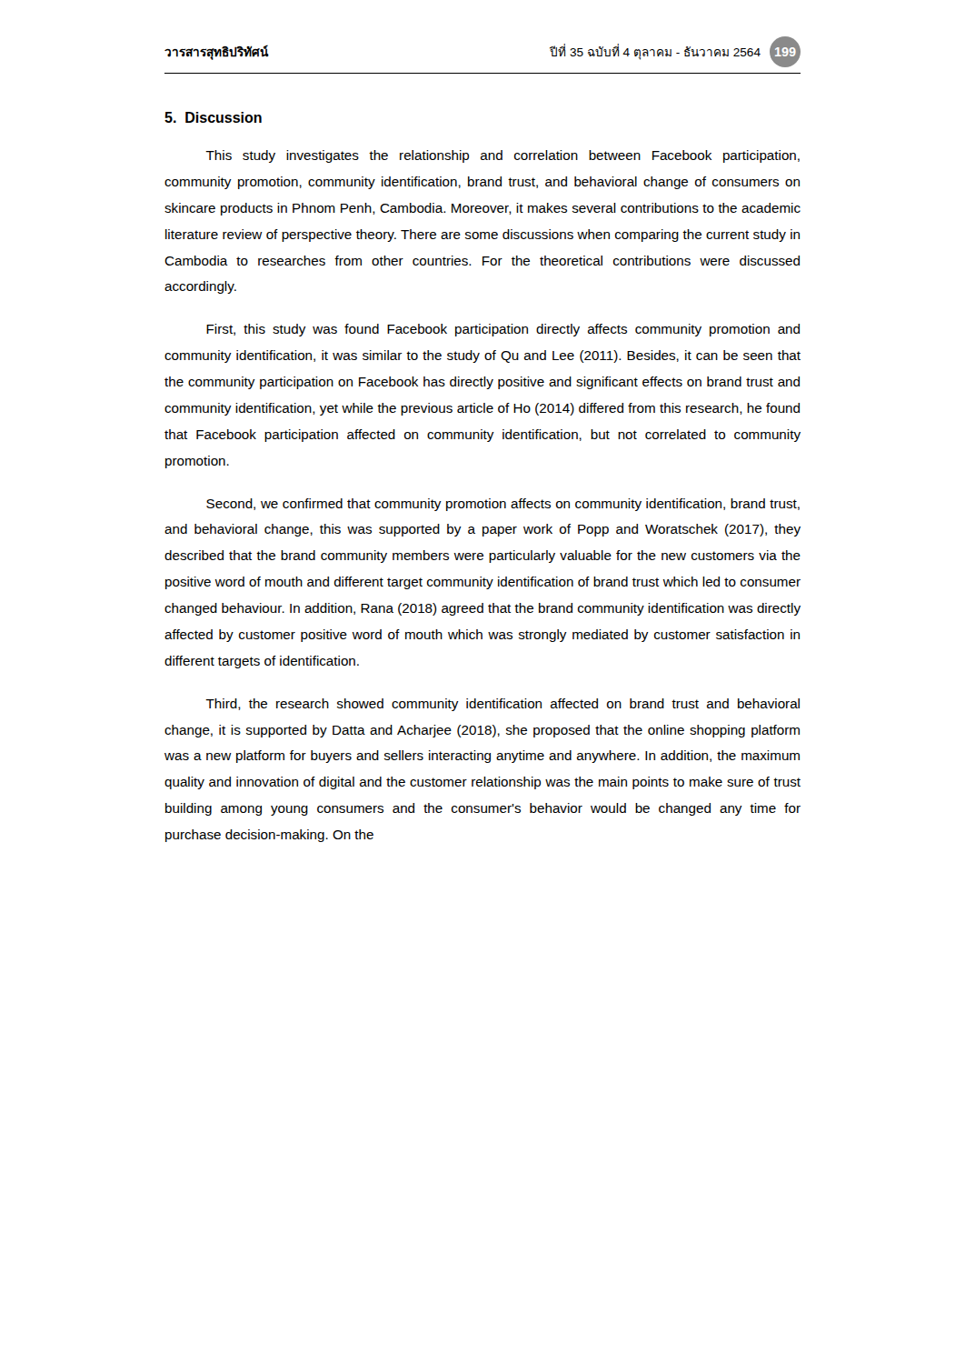วารสารสุทธิปริทัศน์
ปีที่ 35 ฉบับที่ 4 ตุลาคม - ธันวาคม 2564 199
5. Discussion
This study investigates the relationship and correlation between Facebook participation, community promotion, community identification, brand trust, and behavioral change of consumers on skincare products in Phnom Penh, Cambodia. Moreover, it makes several contributions to the academic literature review of perspective theory. There are some discussions when comparing the current study in Cambodia to researches from other countries. For the theoretical contributions were discussed accordingly.
First, this study was found Facebook participation directly affects community promotion and community identification, it was similar to the study of Qu and Lee (2011). Besides, it can be seen that the community participation on Facebook has directly positive and significant effects on brand trust and community identification, yet while the previous article of Ho (2014) differed from this research, he found that Facebook participation affected on community identification, but not correlated to community promotion.
Second, we confirmed that community promotion affects on community identification, brand trust, and behavioral change, this was supported by a paper work of Popp and Woratschek (2017), they described that the brand community members were particularly valuable for the new customers via the positive word of mouth and different target community identification of brand trust which led to consumer changed behaviour. In addition, Rana (2018) agreed that the brand community identification was directly affected by customer positive word of mouth which was strongly mediated by customer satisfaction in different targets of identification.
Third, the research showed community identification affected on brand trust and behavioral change, it is supported by Datta and Acharjee (2018), she proposed that the online shopping platform was a new platform for buyers and sellers interacting anytime and anywhere. In addition, the maximum quality and innovation of digital and the customer relationship was the main points to make sure of trust building among young consumers and the consumer's behavior would be changed any time for purchase decision-making. On the